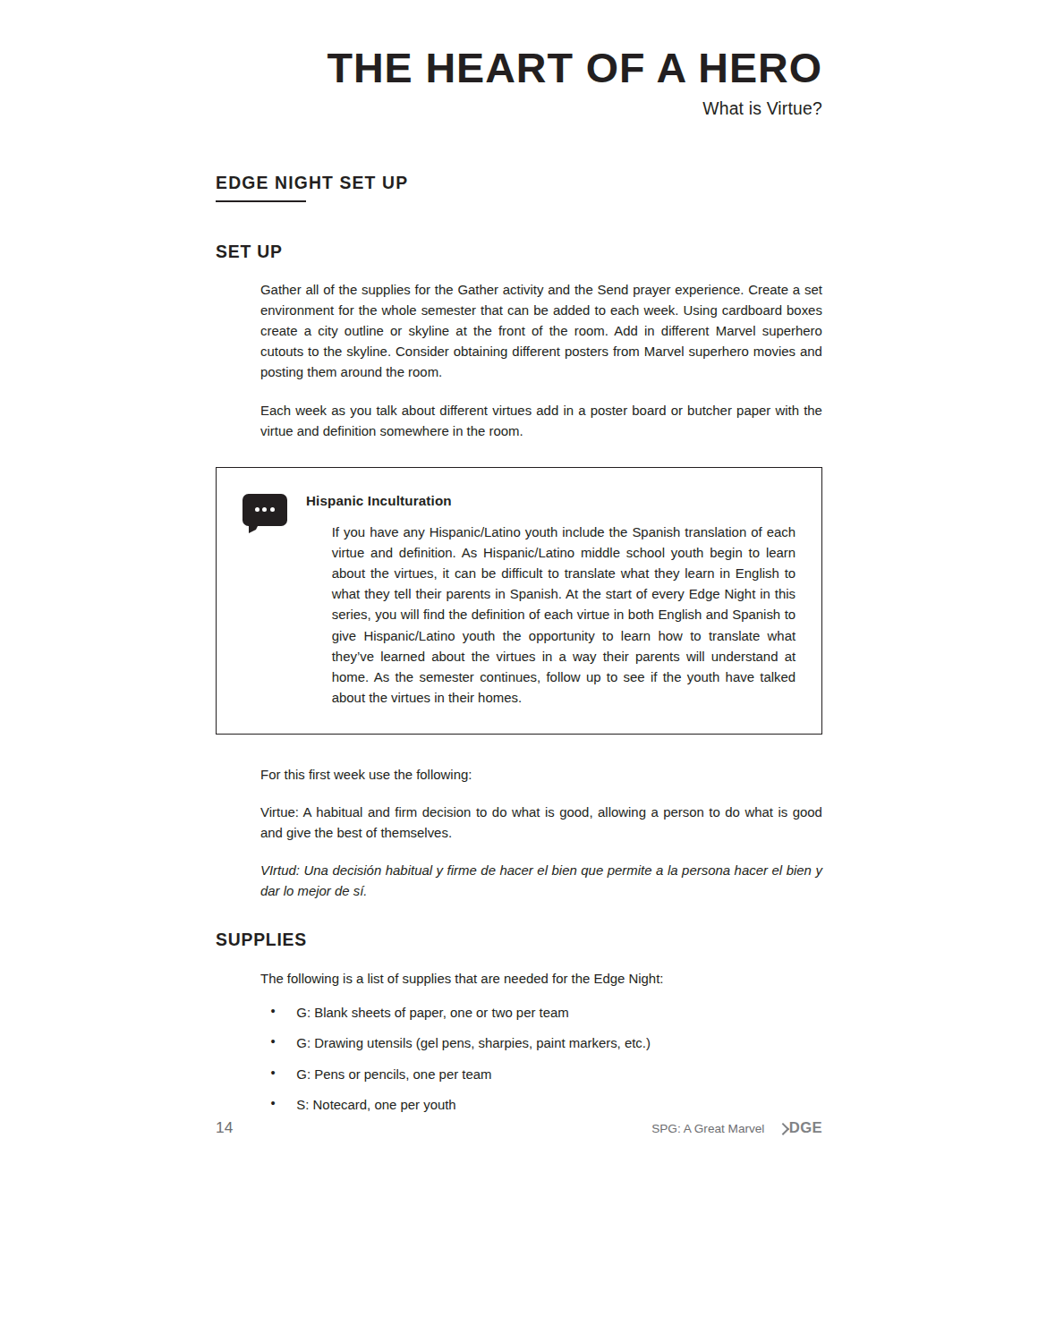The Heart of a Hero
What is Virtue?
Edge Night Set Up
Set Up
Gather all of the supplies for the Gather activity and the Send prayer experience. Create a set environment for the whole semester that can be added to each week. Using cardboard boxes create a city outline or skyline at the front of the room. Add in different Marvel superhero cutouts to the skyline. Consider obtaining different posters from Marvel superhero movies and posting them around the room.
Each week as you talk about different virtues add in a poster board or butcher paper with the virtue and definition somewhere in the room.
Hispanic Inculturation
If you have any Hispanic/Latino youth include the Spanish translation of each virtue and definition. As Hispanic/Latino middle school youth begin to learn about the virtues, it can be difficult to translate what they learn in English to what they tell their parents in Spanish. At the start of every Edge Night in this series, you will find the definition of each virtue in both English and Spanish to give Hispanic/Latino youth the opportunity to learn how to translate what they’ve learned about the virtues in a way their parents will understand at home. As the semester continues, follow up to see if the youth have talked about the virtues in their homes.
For this first week use the following:
Virtue: A habitual and firm decision to do what is good, allowing a person to do what is good and give the best of themselves.
VIrtud: Una decisión habitual y firme de hacer el bien que permite a la persona hacer el bien y dar lo mejor de sí.
Supplies
The following is a list of supplies that are needed for the Edge Night:
G: Blank sheets of paper, one or two per team
G: Drawing utensils (gel pens, sharpies, paint markers, etc.)
G: Pens or pencils, one per team
S: Notecard, one per youth
14
SPG: A Great Marvel DGE